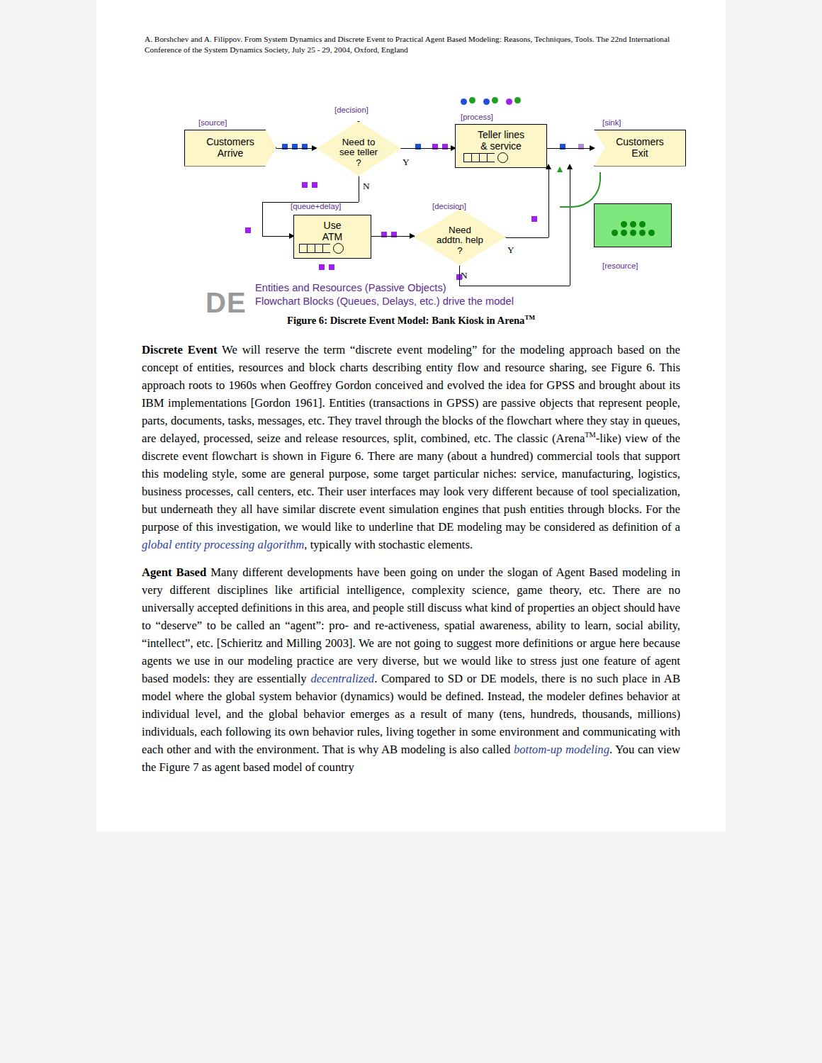A. Borshchev and A. Filippov. From System Dynamics and Discrete Event to Practical Agent Based Modeling: Reasons, Techniques, Tools. The 22nd International Conference of the System Dynamics Society, July 25 - 29, 2004, Oxford, England
[source]
[decision]
[process]
[sink]
[queue+delay]
[decision]
Tellers
[resource]
Customers
Arrive
Need to
see teller
?
Y
N
Teller lines
& service
Customers
Exit
Use
ATM
Need
addtn. help
?
Y
N
DE
Entities and Resources (Passive Objects)
Flowchart Blocks (Queues, Delays, etc.) drive the model
Figure 6: Discrete Event Model: Bank Kiosk in ArenaTM
Discrete Event We will reserve the term “discrete event modeling” for the modeling approach based on the concept of entities, resources and block charts describing entity flow and resource sharing, see Figure 6. This approach roots to 1960s when Geoffrey Gordon conceived and evolved the idea for GPSS and brought about its IBM implementations [Gordon 1961]. Entities (transactions in GPSS) are passive objects that represent people, parts, documents, tasks, messages, etc. They travel through the blocks of the flowchart where they stay in queues, are delayed, processed, seize and release resources, split, combined, etc. The classic (ArenaTM-like) view of the discrete event flowchart is shown in Figure 6. There are many (about a hundred) commercial tools that support this modeling style, some are general purpose, some target particular niches: service, manufacturing, logistics, business processes, call centers, etc. Their user interfaces may look very different because of tool specialization, but underneath they all have similar discrete event simulation engines that push entities through blocks. For the purpose of this investigation, we would like to underline that DE modeling may be considered as definition of a global entity processing algorithm, typically with stochastic elements.
Agent Based Many different developments have been going on under the slogan of Agent Based modeling in very different disciplines like artificial intelligence, complexity science, game theory, etc. There are no universally accepted definitions in this area, and people still discuss what kind of properties an object should have to “deserve” to be called an “agent”: pro- and re-activeness, spatial awareness, ability to learn, social ability, “intellect”, etc. [Schieritz and Milling 2003]. We are not going to suggest more definitions or argue here because agents we use in our modeling practice are very diverse, but we would like to stress just one feature of agent based models: they are essentially decentralized. Compared to SD or DE models, there is no such place in AB model where the global system behavior (dynamics) would be defined. Instead, the modeler defines behavior at individual level, and the global behavior emerges as a result of many (tens, hundreds, thousands, millions) individuals, each following its own behavior rules, living together in some environment and communicating with each other and with the environment. That is why AB modeling is also called bottom-up modeling. You can view the Figure 7 as agent based model of country